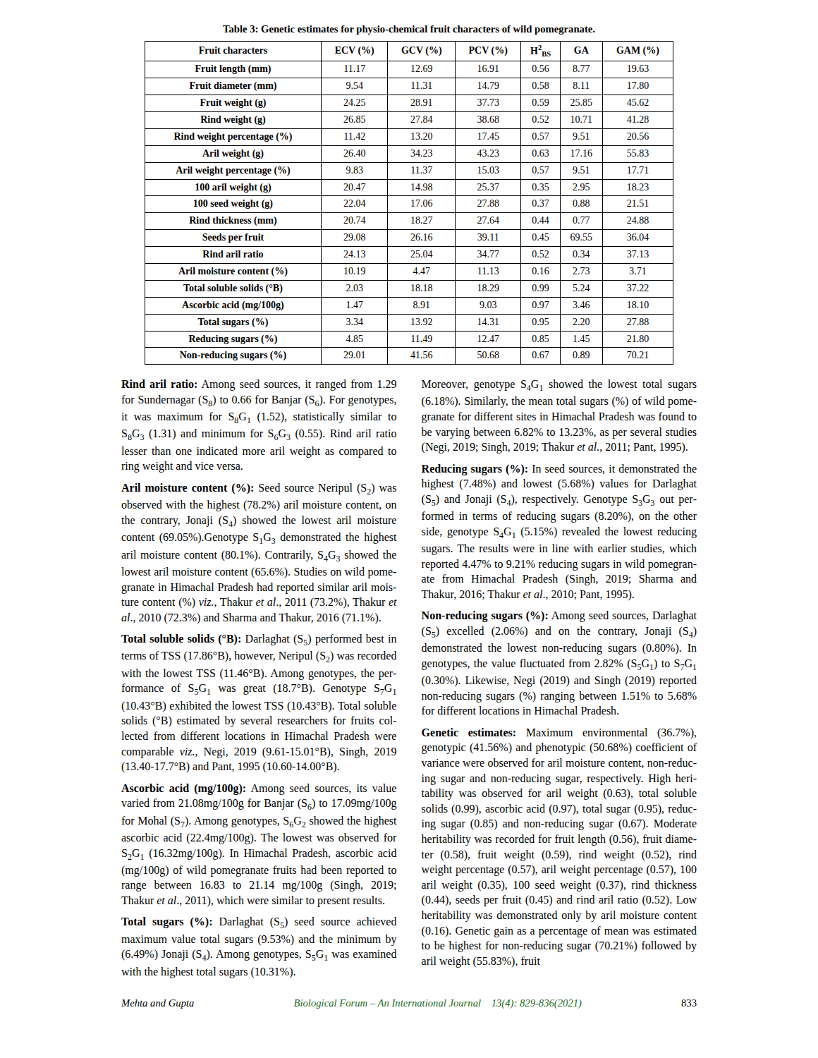Table 3: Genetic estimates for physio-chemical fruit characters of wild pomegranate.
| Fruit characters | ECV (%) | GCV (%) | PCV (%) | H 2 BS | GA | GAM (%) |
| --- | --- | --- | --- | --- | --- | --- |
| Fruit length (mm) | 11.17 | 12.69 | 16.91 | 0.56 | 8.77 | 19.63 |
| Fruit diameter (mm) | 9.54 | 11.31 | 14.79 | 0.58 | 8.11 | 17.80 |
| Fruit weight (g) | 24.25 | 28.91 | 37.73 | 0.59 | 25.85 | 45.62 |
| Rind weight (g) | 26.85 | 27.84 | 38.68 | 0.52 | 10.71 | 41.28 |
| Rind weight percentage (%) | 11.42 | 13.20 | 17.45 | 0.57 | 9.51 | 20.56 |
| Aril weight (g) | 26.40 | 34.23 | 43.23 | 0.63 | 17.16 | 55.83 |
| Aril weight percentage (%) | 9.83 | 11.37 | 15.03 | 0.57 | 9.51 | 17.71 |
| 100 aril weight (g) | 20.47 | 14.98 | 25.37 | 0.35 | 2.95 | 18.23 |
| 100 seed weight (g) | 22.04 | 17.06 | 27.88 | 0.37 | 0.88 | 21.51 |
| Rind thickness (mm) | 20.74 | 18.27 | 27.64 | 0.44 | 0.77 | 24.88 |
| Seeds per fruit | 29.08 | 26.16 | 39.11 | 0.45 | 69.55 | 36.04 |
| Rind aril ratio | 24.13 | 25.04 | 34.77 | 0.52 | 0.34 | 37.13 |
| Aril moisture content (%) | 10.19 | 4.47 | 11.13 | 0.16 | 2.73 | 3.71 |
| Total soluble solids (°B) | 2.03 | 18.18 | 18.29 | 0.99 | 5.24 | 37.22 |
| Ascorbic acid (mg/100g) | 1.47 | 8.91 | 9.03 | 0.97 | 3.46 | 18.10 |
| Total sugars (%) | 3.34 | 13.92 | 14.31 | 0.95 | 2.20 | 27.88 |
| Reducing sugars (%) | 4.85 | 11.49 | 12.47 | 0.85 | 1.45 | 21.80 |
| Non-reducing sugars (%) | 29.01 | 41.56 | 50.68 | 0.67 | 0.89 | 70.21 |
Rind aril ratio: Among seed sources, it ranged from 1.29 for Sundernagar (S8) to 0.66 for Banjar (S6). For genotypes, it was maximum for S8G1 (1.52), statistically similar to S8G3 (1.31) and minimum for S6G3 (0.55). Rind aril ratio lesser than one indicated more aril weight as compared to ring weight and vice versa.
Aril moisture content (%): Seed source Neripul (S2) was observed with the highest (78.2%) aril moisture content, on the contrary, Jonaji (S4) showed the lowest aril moisture content (69.05%).Genotype S1G3 demonstrated the highest aril moisture content (80.1%). Contrarily, S4G3 showed the lowest aril moisture content (65.6%). Studies on wild pomegranate in Himachal Pradesh had reported similar aril moisture content (%) viz., Thakur et al., 2011 (73.2%), Thakur et al., 2010 (72.3%) and Sharma and Thakur, 2016 (71.1%).
Total soluble solids (°B): Darlaghat (S5) performed best in terms of TSS (17.86°B), however, Neripul (S2) was recorded with the lowest TSS (11.46°B). Among genotypes, the performance of S5G1 was great (18.7°B). Genotype S7G1 (10.43°B) exhibited the lowest TSS (10.43°B). Total soluble solids (°B) estimated by several researchers for fruits collected from different locations in Himachal Pradesh were comparable viz., Negi, 2019 (9.61-15.01°B), Singh, 2019 (13.40-17.7°B) and Pant, 1995 (10.60-14.00°B).
Ascorbic acid (mg/100g): Among seed sources, its value varied from 21.08mg/100g for Banjar (S6) to 17.09mg/100g for Mohal (S7). Among genotypes, S6G2 showed the highest ascorbic acid (22.4mg/100g). The lowest was observed for S2G1 (16.32mg/100g). In Himachal Pradesh, ascorbic acid (mg/100g) of wild pomegranate fruits had been reported to range between 16.83 to 21.14 mg/100g (Singh, 2019; Thakur et al., 2011), which were similar to present results.
Total sugars (%): Darlaghat (S5) seed source achieved maximum value total sugars (9.53%) and the minimum by (6.49%) Jonaji (S4). Among genotypes, S5G1 was examined with the highest total sugars (10.31%).
Moreover, genotype S4G1 showed the lowest total sugars (6.18%). Similarly, the mean total sugars (%) of wild pomegranate for different sites in Himachal Pradesh was found to be varying between 6.82% to 13.23%, as per several studies (Negi, 2019; Singh, 2019; Thakur et al., 2011; Pant, 1995).
Reducing sugars (%): In seed sources, it demonstrated the highest (7.48%) and lowest (5.68%) values for Darlaghat (S5) and Jonaji (S4), respectively. Genotype S3G3 out performed in terms of reducing sugars (8.20%), on the other side, genotype S4G1 (5.15%) revealed the lowest reducing sugars. The results were in line with earlier studies, which reported 4.47% to 9.21% reducing sugars in wild pomegranate from Himachal Pradesh (Singh, 2019; Sharma and Thakur, 2016; Thakur et al., 2010; Pant, 1995).
Non-reducing sugars (%): Among seed sources, Darlaghat (S5) excelled (2.06%) and on the contrary, Jonaji (S4) demonstrated the lowest non-reducing sugars (0.80%). In genotypes, the value fluctuated from 2.82% (S5G1) to S7G1 (0.30%). Likewise, Negi (2019) and Singh (2019) reported non-reducing sugars (%) ranging between 1.51% to 5.68% for different locations in Himachal Pradesh.
Genetic estimates: Maximum environmental (36.7%), genotypic (41.56%) and phenotypic (50.68%) coefficient of variance were observed for aril moisture content, non-reducing sugar and non-reducing sugar, respectively. High heritability was observed for aril weight (0.63), total soluble solids (0.99), ascorbic acid (0.97), total sugar (0.95), reducing sugar (0.85) and non-reducing sugar (0.67). Moderate heritability was recorded for fruit length (0.56), fruit diameter (0.58), fruit weight (0.59), rind weight (0.52), rind weight percentage (0.57), aril weight percentage (0.57), 100 aril weight (0.35), 100 seed weight (0.37), rind thickness (0.44), seeds per fruit (0.45) and rind aril ratio (0.52). Low heritability was demonstrated only by aril moisture content (0.16). Genetic gain as a percentage of mean was estimated to be highest for non-reducing sugar (70.21%) followed by aril weight (55.83%), fruit
Mehta and Gupta
Biological Forum – An International Journal 13(4): 829-836(2021)
833